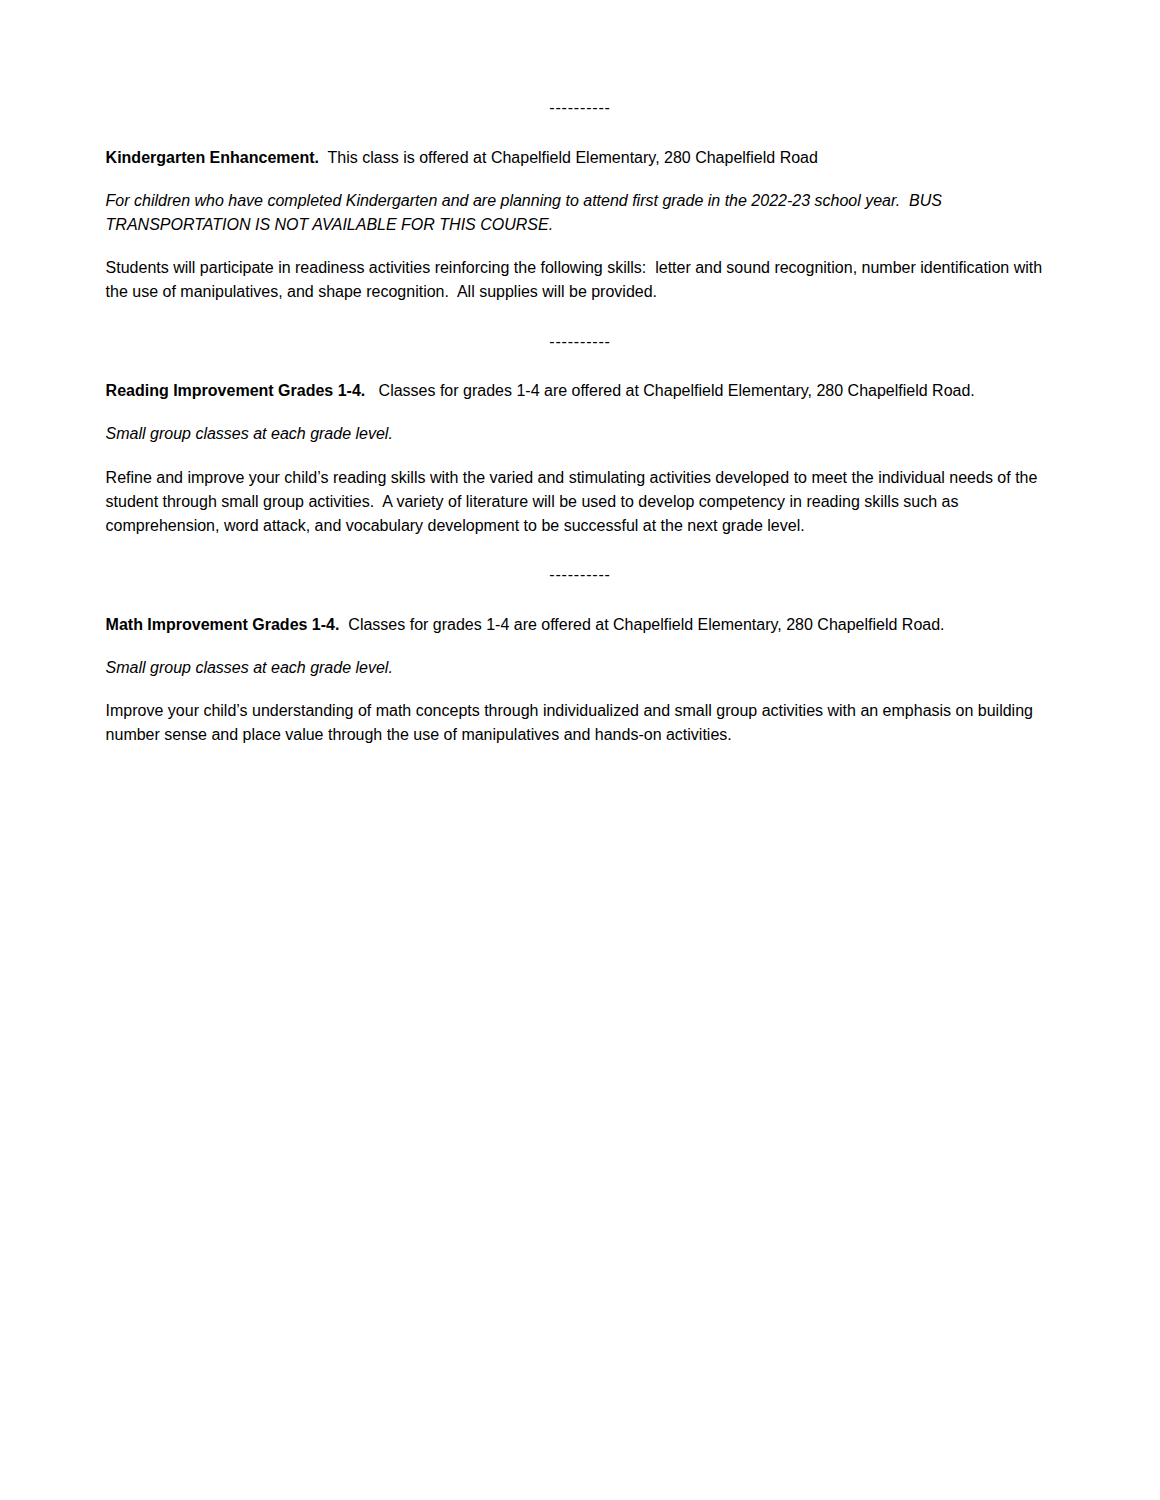----------
Kindergarten Enhancement. This class is offered at Chapelfield Elementary, 280 Chapelfield Road
For children who have completed Kindergarten and are planning to attend first grade in the 2022-23 school year. BUS TRANSPORTATION IS NOT AVAILABLE FOR THIS COURSE.
Students will participate in readiness activities reinforcing the following skills: letter and sound recognition, number identification with the use of manipulatives, and shape recognition. All supplies will be provided.
----------
Reading Improvement Grades 1-4. Classes for grades 1-4 are offered at Chapelfield Elementary, 280 Chapelfield Road.
Small group classes at each grade level.
Refine and improve your child’s reading skills with the varied and stimulating activities developed to meet the individual needs of the student through small group activities. A variety of literature will be used to develop competency in reading skills such as comprehension, word attack, and vocabulary development to be successful at the next grade level.
----------
Math Improvement Grades 1-4. Classes for grades 1-4 are offered at Chapelfield Elementary, 280 Chapelfield Road.
Small group classes at each grade level.
Improve your child’s understanding of math concepts through individualized and small group activities with an emphasis on building number sense and place value through the use of manipulatives and hands-on activities.